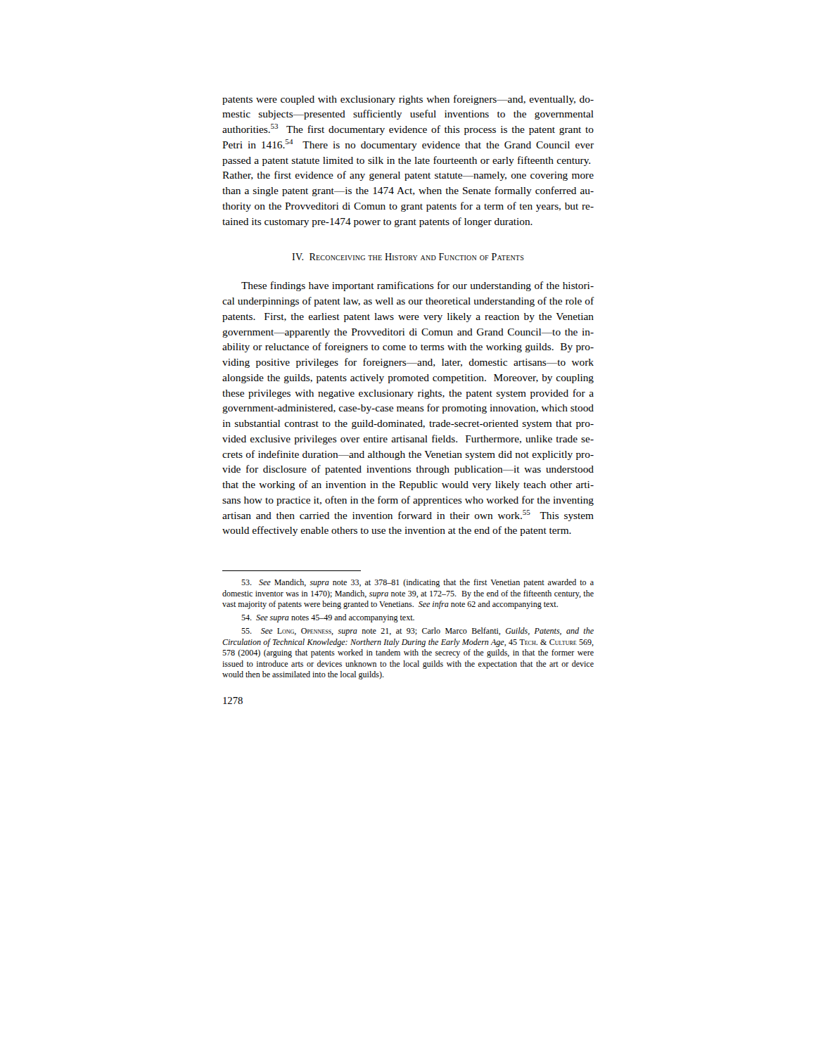patents were coupled with exclusionary rights when foreigners—and, eventually, domestic subjects—presented sufficiently useful inventions to the governmental authorities.53 The first documentary evidence of this process is the patent grant to Petri in 1416.54 There is no documentary evidence that the Grand Council ever passed a patent statute limited to silk in the late fourteenth or early fifteenth century. Rather, the first evidence of any general patent statute—namely, one covering more than a single patent grant—is the 1474 Act, when the Senate formally conferred authority on the Provveditori di Comun to grant patents for a term of ten years, but retained its customary pre-1474 power to grant patents of longer duration.
IV. Reconceiving the History and Function of Patents
These findings have important ramifications for our understanding of the historical underpinnings of patent law, as well as our theoretical understanding of the role of patents. First, the earliest patent laws were very likely a reaction by the Venetian government—apparently the Provveditori di Comun and Grand Council—to the inability or reluctance of foreigners to come to terms with the working guilds. By providing positive privileges for foreigners—and, later, domestic artisans—to work alongside the guilds, patents actively promoted competition. Moreover, by coupling these privileges with negative exclusionary rights, the patent system provided for a government-administered, case-by-case means for promoting innovation, which stood in substantial contrast to the guild-dominated, trade-secret-oriented system that provided exclusive privileges over entire artisanal fields. Furthermore, unlike trade secrets of indefinite duration—and although the Venetian system did not explicitly provide for disclosure of patented inventions through publication—it was understood that the working of an invention in the Republic would very likely teach other artisans how to practice it, often in the form of apprentices who worked for the inventing artisan and then carried the invention forward in their own work.55 This system would effectively enable others to use the invention at the end of the patent term.
53. See Mandich, supra note 33, at 378–81 (indicating that the first Venetian patent awarded to a domestic inventor was in 1470); Mandich, supra note 39, at 172–75. By the end of the fifteenth century, the vast majority of patents were being granted to Venetians. See infra note 62 and accompanying text.
54. See supra notes 45–49 and accompanying text.
55. See Long, Openness, supra note 21, at 93; Carlo Marco Belfanti, Guilds, Patents, and the Circulation of Technical Knowledge: Northern Italy During the Early Modern Age, 45 Tech. & Culture 569, 578 (2004) (arguing that patents worked in tandem with the secrecy of the guilds, in that the former were issued to introduce arts or devices unknown to the local guilds with the expectation that the art or device would then be assimilated into the local guilds).
1278